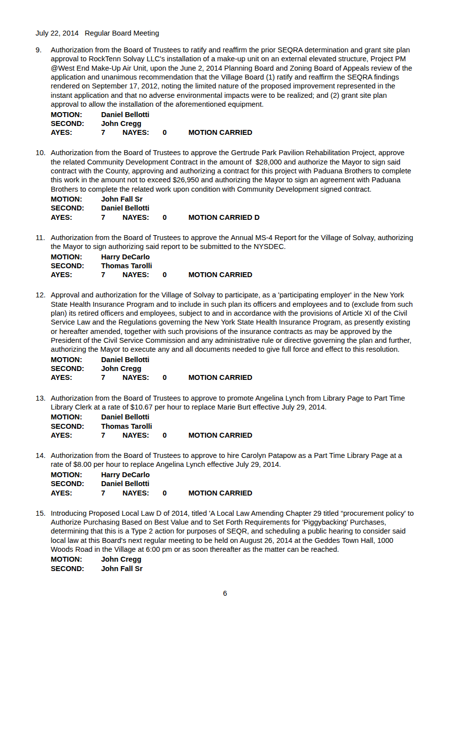July 22, 2014 Regular Board Meeting
9.
Authorization from the Board of Trustees to ratify and reaffirm the prior SEQRA determination and grant site plan approval to RockTenn Solvay LLC's installation of a make-up unit on an external elevated structure, Project PM @West End Make-Up Air Unit, upon the June 2, 2014 Planning Board and Zoning Board of Appeals review of the application and unanimous recommendation that the Village Board (1) ratify and reaffirm the SEQRA findings rendered on September 17, 2012, noting the limited nature of the proposed improvement represented in the instant application and that no adverse environmental impacts were to be realized; and (2) grant site plan approval to allow the installation of the aforementioned equipment.
| MOTION: | Daniel Bellotti |
| SECOND: | John Cregg |
| AYES: | 7 | NAYES: | 0 | MOTION CARRIED |
10.
Authorization from the Board of Trustees to approve the Gertrude Park Pavilion Rehabilitation Project, approve the related Community Development Contract in the amount of $28,000 and authorize the Mayor to sign said contract with the County, approving and authorizing a contract for this project with Paduana Brothers to complete this work in the amount not to exceed $26,950 and authorizing the Mayor to sign an agreement with Paduana Brothers to complete the related work upon condition with Community Development signed contract.
| MOTION: | John Fall Sr |
| SECOND: | Daniel Bellotti |
| AYES: | 7 | NAYES: | 0 | MOTION CARRIED D |
11.
Authorization from the Board of Trustees to approve the Annual MS-4 Report for the Village of Solvay, authorizing the Mayor to sign authorizing said report to be submitted to the NYSDEC.
| MOTION: | Harry DeCarlo |
| SECOND: | Thomas Tarolli |
| AYES: | 7 | NAYES: | 0 | MOTION CARRIED |
12.
Approval and authorization for the Village of Solvay to participate, as a 'participating employer' in the New York State Health Insurance Program and to include in such plan its officers and employees and to (exclude from such plan) its retired officers and employees, subject to and in accordance with the provisions of Article XI of the Civil Service Law and the Regulations governing the New York State Health Insurance Program, as presently existing or hereafter amended, together with such provisions of the insurance contracts as may be approved by the President of the Civil Service Commission and any administrative rule or directive governing the plan and further, authorizing the Mayor to execute any and all documents needed to give full force and effect to this resolution.
| MOTION: | Daniel Bellotti |
| SECOND: | John Cregg |
| AYES: | 7 | NAYES: | 0 | MOTION CARRIED |
13.
Authorization from the Board of Trustees to approve to promote Angelina Lynch from Library Page to Part Time Library Clerk at a rate of $10.67 per hour to replace Marie Burt effective July 29, 2014.
| MOTION: | Daniel Bellotti |
| SECOND: | Thomas Tarolli |
| AYES: | 7 | NAYES: | 0 | MOTION CARRIED |
14.
Authorization from the Board of Trustees to approve to hire Carolyn Patapow as a Part Time Library Page at a rate of $8.00 per hour to replace Angelina Lynch effective July 29, 2014.
| MOTION: | Harry DeCarlo |
| SECOND: | Daniel Bellotti |
| AYES: | 7 | NAYES: | 0 | MOTION CARRIED |
15.
Introducing Proposed Local Law D of 2014, titled 'A Local Law Amending Chapter 29 titled “procurement policy' to Authorize Purchasing Based on Best Value and to Set Forth Requirements for 'Piggybacking' Purchases, determining that this is a Type 2 action for purposes of SEQR, and scheduling a public hearing to consider said local law at this Board's next regular meeting to be held on August 26, 2014 at the Geddes Town Hall, 1000 Woods Road in the Village at 6:00 pm or as soon thereafter as the matter can be reached.
| MOTION: | John Cregg |
| SECOND: | John Fall Sr |
6